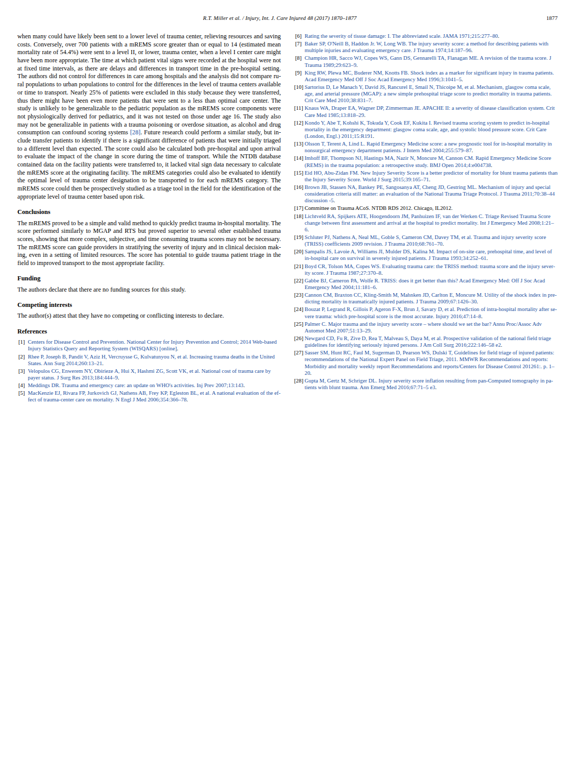R.T. Miller et al. / Injury, Int. J. Care Injured 48 (2017) 1870–1877 1877
when many could have likely been sent to a lower level of trauma center, relieving resources and saving costs. Conversely, over 700 patients with a mREMS score greater than or equal to 14 (estimated mean mortality rate of 54.4%) were sent to a level II, or lower, trauma center, when a level I center care might have been more appropriate. The time at which patient vital signs were recorded at the hospital were not at fixed time intervals, as there are delays and differences in transport time in the pre-hospital setting. The authors did not control for differences in care among hospitals and the analysis did not compare rural populations to urban populations to control for the differences in the level of trauma centers available or time to transport. Nearly 25% of patients were excluded in this study because they were transferred, thus there might have been even more patients that were sent to a less than optimal care center. The study is unlikely to be generalizable to the pediatric population as the mREMS score components were not physiologically derived for pediatrics, and it was not tested on those under age 16. The study also may not be generalizable in patients with a trauma poisoning or overdose situation, as alcohol and drug consumption can confound scoring systems [28]. Future research could perform a similar study, but include transfer patients to identify if there is a significant difference of patients that were initially triaged to a different level than expected. The score could also be calculated both pre-hospital and upon arrival to evaluate the impact of the change in score during the time of transport. While the NTDB database contained data on the facility patients were transferred to, it lacked vital sign data necessary to calculate the mREMS score at the originating facility. The mREMS categories could also be evaluated to identify the optimal level of trauma center designation to be transported to for each mREMS category. The mREMS score could then be prospectively studied as a triage tool in the field for the identification of the appropriate level of trauma center based upon risk.
Conclusions
The mREMS proved to be a simple and valid method to quickly predict trauma in-hospital mortality. The score performed similarly to MGAP and RTS but proved superior to several other established trauma scores, showing that more complex, subjective, and time consuming trauma scores may not be necessary. The mREMS score can guide providers in stratifying the severity of injury and in clinical decision making, even in a setting of limited resources. The score has potential to guide trauma patient triage in the field to improved transport to the most appropriate facility.
Funding
The authors declare that there are no funding sources for this study.
Competing interests
The author(s) attest that they have no competing or conflicting interests to declare.
References
[1] Centers for Disease Control and Prevention. National Center for Injury Prevention and Control; 2014 Web-based Injury Statistics Query and Reporting System (WISQARS) [online].
[2] Rhee P, Joseph B, Pandit V, Aziz H, Vercruysse G, Kulvatunyou N, et al. Increasing trauma deaths in the United States. Ann Surg 2014;260:13–21.
[3] Velopulos CG, Enwerem NY, Obirieze A, Hui X, Hashmi ZG, Scott VK, et al. National cost of trauma care by payer status. J Surg Res 2013;184:444–9.
[4] Meddings DR. Trauma and emergency care: an update on WHO's activities. Inj Prev 2007;13:143.
[5] MacKenzie EJ, Rivara FP, Jurkovich GJ, Nathens AB, Frey KP, Egleston BL, et al. A national evaluation of the effect of trauma-center care on mortality. N Engl J Med 2006;354:366–78.
[6] Rating the severity of tissue damage: I. The abbreviated scale. JAMA 1971;215:277–80.
[7] Baker SP, O'Neill B, Haddon Jr. W, Long WB. The injury severity score: a method for describing patients with multiple injuries and evaluating emergency care. J Trauma 1974;14:187–96.
[8] Champion HR, Sacco WJ, Copes WS, Gann DS, Gennarelli TA, Flanagan ME. A revision of the trauma score. J Trauma 1989;29:623–9.
[9] King RW, Plewa MC, Buderer NM, Knotts FB. Shock index as a marker for significant injury in trauma patients. Acad Emergency Med Off J Soc Acad Emergency Med 1996;3:1041–5.
[10] Sartorius D, Le Manach Y, David JS, Rancurel E, Smail N, Thicoipe M, et al. Mechanism, glasgow coma scale, age, and arterial pressure (MGAP): a new simple prehospital triage score to predict mortality in trauma patients. Crit Care Med 2010;38:831–7.
[11] Knaus WA, Draper EA, Wagner DP, Zimmerman JE. APACHE II: a severity of disease classification system. Crit Care Med 1985;13:818–29.
[12] Kondo Y, Abe T, Kohshi K, Tokuda Y, Cook EF, Kukita I. Revised trauma scoring system to predict in-hospital mortality in the emergency department: glasgow coma scale, age, and systolic blood pressure score. Crit Care (London, Engl.) 2011;15:R191.
[13] Olsson T, Terent A, Lind L. Rapid Emergency Medicine score: a new prognostic tool for in-hospital mortality in nonsurgical emergency department patients. J Intern Med 2004;255:579–87.
[14] Imhoff BF, Thompson NJ, Hastings MA, Nazir N, Moncure M, Cannon CM. Rapid Emergency Medicine Score (REMS) in the trauma population: a retrospective study. BMJ Open 2014;4:e004738.
[15] Eid HO, Abu-Zidan FM. New Injury Severity Score is a better predictor of mortality for blunt trauma patients than the Injury Severity Score. World J Surg 2015;39:165–71.
[16] Brown JB, Stassen NA, Bankey PE, Sangosanya AT, Cheng JD, Gestring ML. Mechanism of injury and special consideration criteria still matter: an evaluation of the National Trauma Triage Protocol. J Trauma 2011;70:38–44 discussion -5.
[17] Committee on Trauma ACoS. NTDB RDS 2012. Chicago, IL2012.
[18] Lichtveld RA, Spijkers ATE, Hoogendoorn JM, Panhuizen IF, van der Werken C. Triage Revised Trauma Score change between first assessment and arrival at the hospital to predict mortality. Int J Emergency Med 2008;1:21–6.
[19] Schluter PJ, Nathens A, Neal ML, Goble S, Cameron CM, Davey TM, et al. Trauma and injury severity score (TRISS) coefficients 2009 revision. J Trauma 2010;68:761–70.
[20] Sampalis JS, Lavoie A, Williams JI, Mulder DS, Kalina M. Impact of on-site care, prehospital time, and level of in-hospital care on survival in severely injured patients. J Trauma 1993;34:252–61.
[21] Boyd CR, Tolson MA, Copes WS. Evaluating trauma care: the TRISS method: trauma score and the injury severity score. J Trauma 1987;27:370–8.
[22] Gabbe BJ, Cameron PA, Wolfe R. TRISS: does it get better than this? Acad Emergency Med: Off J Soc Acad Emergency Med 2004;11:181–6.
[23] Cannon CM, Braxton CC, Kling-Smith M, Mahnken JD, Carlton E, Moncure M. Utility of the shock index in predicting mortality in traumatically injured patients. J Trauma 2009;67:1426–30.
[24] Bouzat P, Legrand R, Gillois P, Ageron F-X, Brun J, Savary D, et al. Prediction of intra-hospital mortality after severe trauma: which pre-hospital score is the most accurate. Injury 2016;47:14–8.
[25] Palmer C. Major trauma and the injury severity score – where should we set the bar? Annu Proc/Assoc Adv Automot Med 2007;51:13–29.
[26] Newgard CD, Fu R, Zive D, Rea T, Malveau S, Daya M, et al. Prospective validation of the national field triage guidelines for identifying seriously injured persons. J Am Coll Surg 2016;222:146–58 e2.
[27] Sasser SM, Hunt RC, Faul M, Sugerman D, Pearson WS, Dulski T, Guidelines for field triage of injured patients: recommendations of the National Expert Panel on Field Triage, 2011. MMWR Recommendations and reports: Morbidity and mortality weekly report Recommendations and reports/Centers for Disease Control 201261:. p. 1–20.
[28] Gupta M, Gertz M, Schriger DL. Injury severity score inflation resulting from pan-Computed tomography in patients with blunt trauma. Ann Emerg Med 2016;67:71–5 e3.